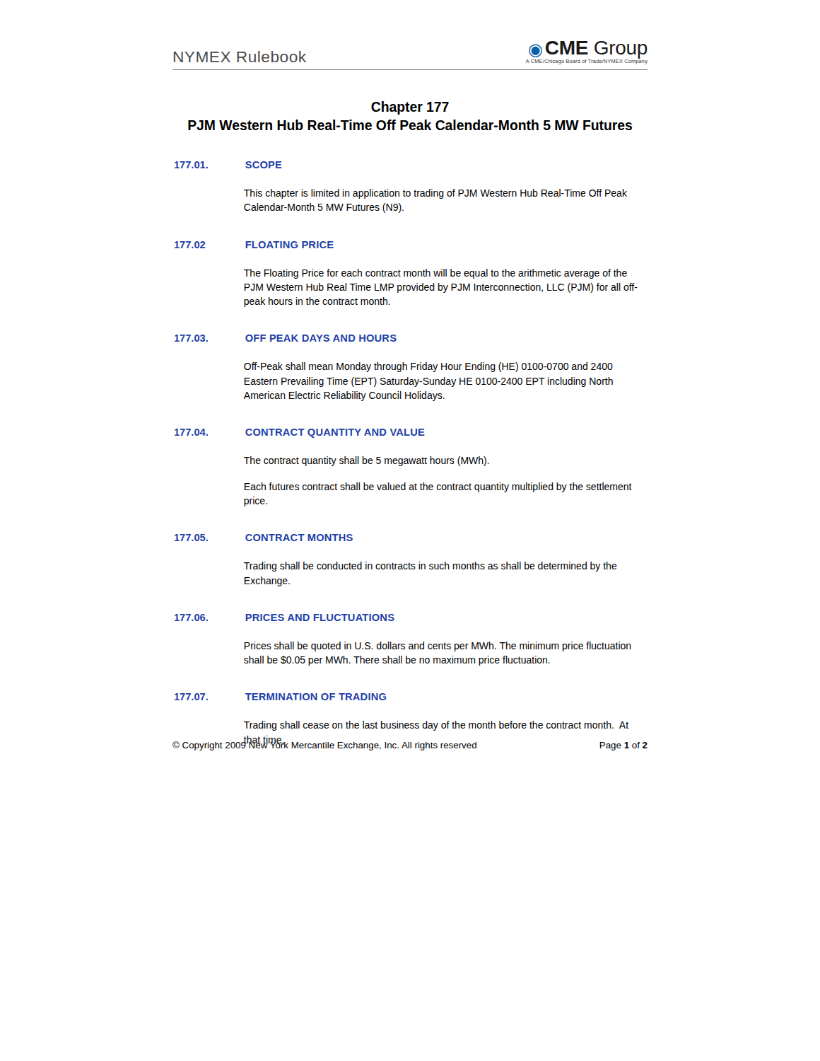NYMEX Rulebook
◉CME Group
A CME/Chicago Board of Trade/NYMEX Company
Chapter 177 PJM Western Hub Real-Time Off Peak Calendar-Month 5 MW Futures
177.01.
SCOPE
This chapter is limited in application to trading of PJM Western Hub Real-Time Off Peak Calendar-Month 5 MW Futures (N9).
177.02
FLOATING PRICE
The Floating Price for each contract month will be equal to the arithmetic average of the PJM Western Hub Real Time LMP provided by PJM Interconnection, LLC (PJM) for all off-peak hours in the contract month.
177.03.
OFF PEAK DAYS AND HOURS
Off-Peak shall mean Monday through Friday Hour Ending (HE) 0100-0700 and 2400 Eastern Prevailing Time (EPT) Saturday-Sunday HE 0100-2400 EPT including North American Electric Reliability Council Holidays.
177.04.
CONTRACT QUANTITY AND VALUE
The contract quantity shall be 5 megawatt hours (MWh).
Each futures contract shall be valued at the contract quantity multiplied by the settlement price.
177.05.
CONTRACT MONTHS
Trading shall be conducted in contracts in such months as shall be determined by the Exchange.
177.06.
PRICES AND FLUCTUATIONS
Prices shall be quoted in U.S. dollars and cents per MWh. The minimum price fluctuation shall be $0.05 per MWh. There shall be no maximum price fluctuation.
177.07.
TERMINATION OF TRADING
Trading shall cease on the last business day of the month before the contract month. At that time,
© Copyright 2009 New York Mercantile Exchange, Inc. All rights reserved
Page 1 of 2